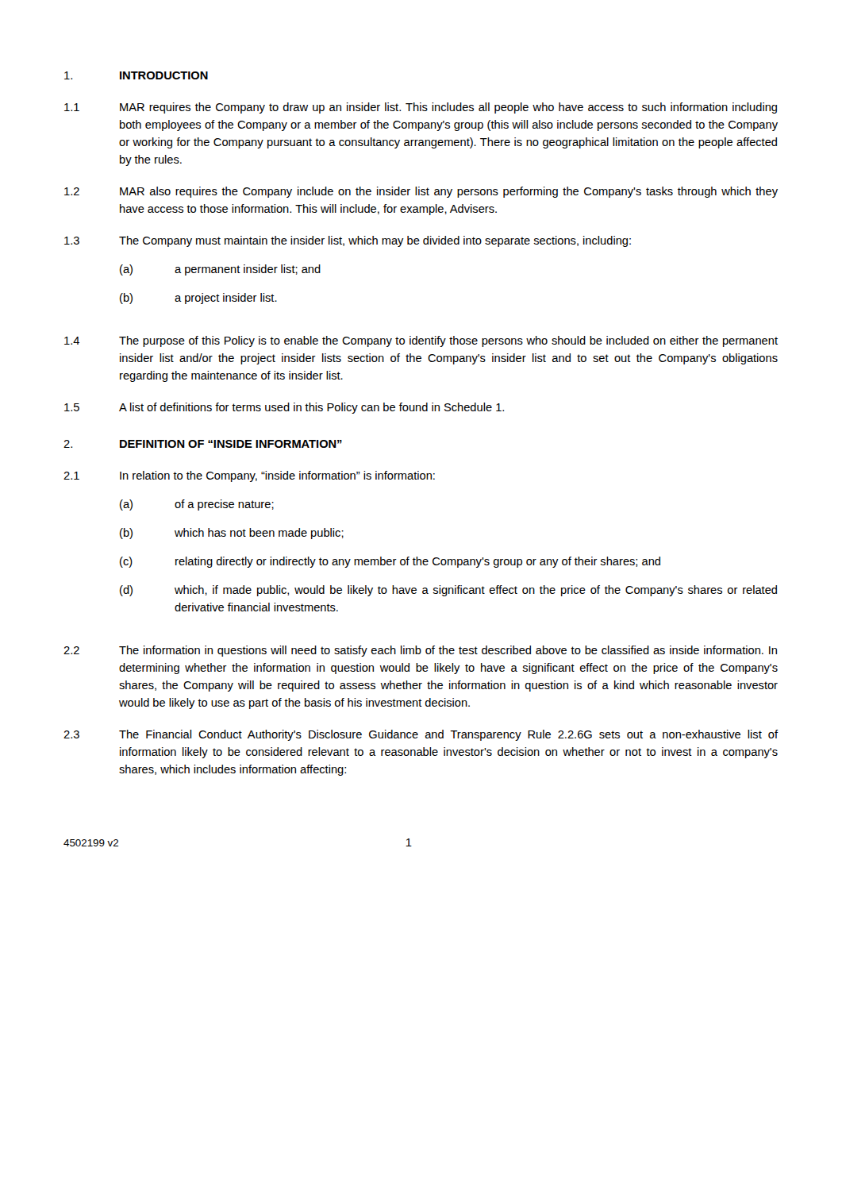1.
Introduction
1.1
MAR requires the Company to draw up an insider list. This includes all people who have access to such information including both employees of the Company or a member of the Company's group (this will also include persons seconded to the Company or working for the Company pursuant to a consultancy arrangement). There is no geographical limitation on the people affected by the rules.
1.2
MAR also requires the Company include on the insider list any persons performing the Company's tasks through which they have access to those information. This will include, for example, Advisers.
1.3
The Company must maintain the insider list, which may be divided into separate sections, including:
(a)
a permanent insider list; and
(b)
a project insider list.
1.4
The purpose of this Policy is to enable the Company to identify those persons who should be included on either the permanent insider list and/or the project insider lists section of the Company's insider list and to set out the Company's obligations regarding the maintenance of its insider list.
1.5
A list of definitions for terms used in this Policy can be found in Schedule 1.
2.
Definition of “Inside Information”
2.1
In relation to the Company, “inside information” is information:
(a)
of a precise nature;
(b)
which has not been made public;
(c)
relating directly or indirectly to any member of the Company's group or any of their shares; and
(d)
which, if made public, would be likely to have a significant effect on the price of the Company's shares or related derivative financial investments.
2.2
The information in questions will need to satisfy each limb of the test described above to be classified as inside information. In determining whether the information in question would be likely to have a significant effect on the price of the Company's shares, the Company will be required to assess whether the information in question is of a kind which reasonable investor would be likely to use as part of the basis of his investment decision.
2.3
The Financial Conduct Authority's Disclosure Guidance and Transparency Rule 2.2.6G sets out a non-exhaustive list of information likely to be considered relevant to a reasonable investor's decision on whether or not to invest in a company's shares, which includes information affecting:
4502199 v2
1